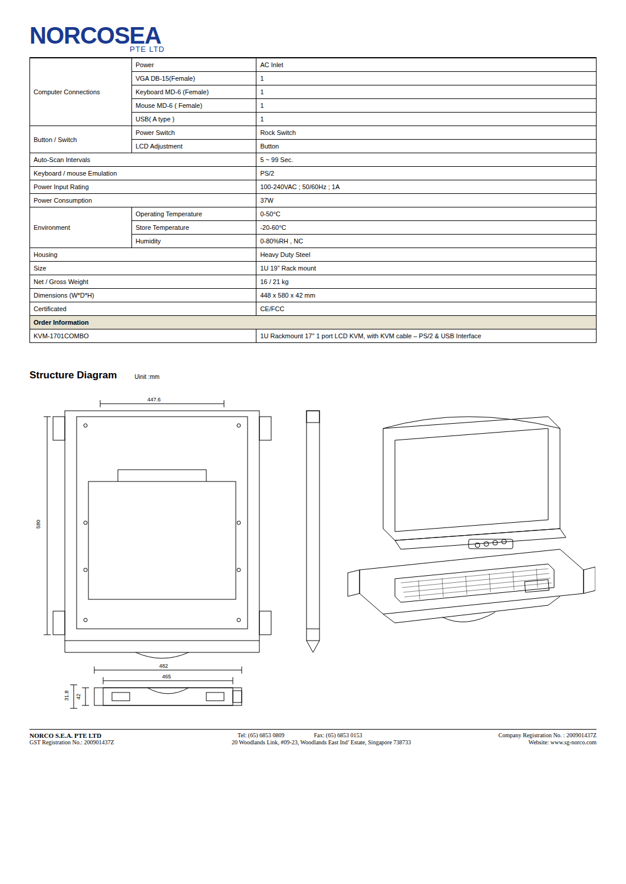NORCOSEA
PTE LTD
| Computer Connections | Power | AC Inlet |
| VGA DB-15(Female) | 1 |
| Keyboard MD-6 (Female) | 1 |
| Mouse MD-6 ( Female) | 1 |
| USB( A type ) | 1 |
| Button / Switch | Power Switch | Rock Switch |
| LCD Adjustment | Button |
| Auto-Scan Intervals | 5 ~ 99 Sec. |
| Keyboard / mouse Emulation | PS/2 |
| Power Input Rating | 100-240VAC ; 50/60Hz ; 1A |
| Power Consumption | 37W |
| Environment | Operating Temperature | 0-50°C |
| Store Temperature | -20-60°C |
| Humidity | 0-80%RH , NC |
| Housing | Heavy Duty Steel |
| Size | 1U 19” Rack mount |
| Net / Gross Weight | 16 / 21 kg |
| Dimensions (W*D*H) | 448 x 580 x 42 mm |
| Certificated | CE/FCC |
| Order Information |
| KVM-1701COMBO | 1U Rackmount 17" 1 port LCD KVM, with KVM cable – PS/2 & USB Interface |
Structure Diagram
Uinit :mm
447.6 580 482 465 42 31.8
NORCO S.E.A. PTE LTD
Tel: (65) 6853 0809 Fax: (65) 6853 0153
Company Registration No. : 200901437Z
GST Registration No.: 200901437Z
20 Woodlands Link, #09-23, Woodlands East Ind’ Estate, Singapore 738733
Website: www.sg-norco.com